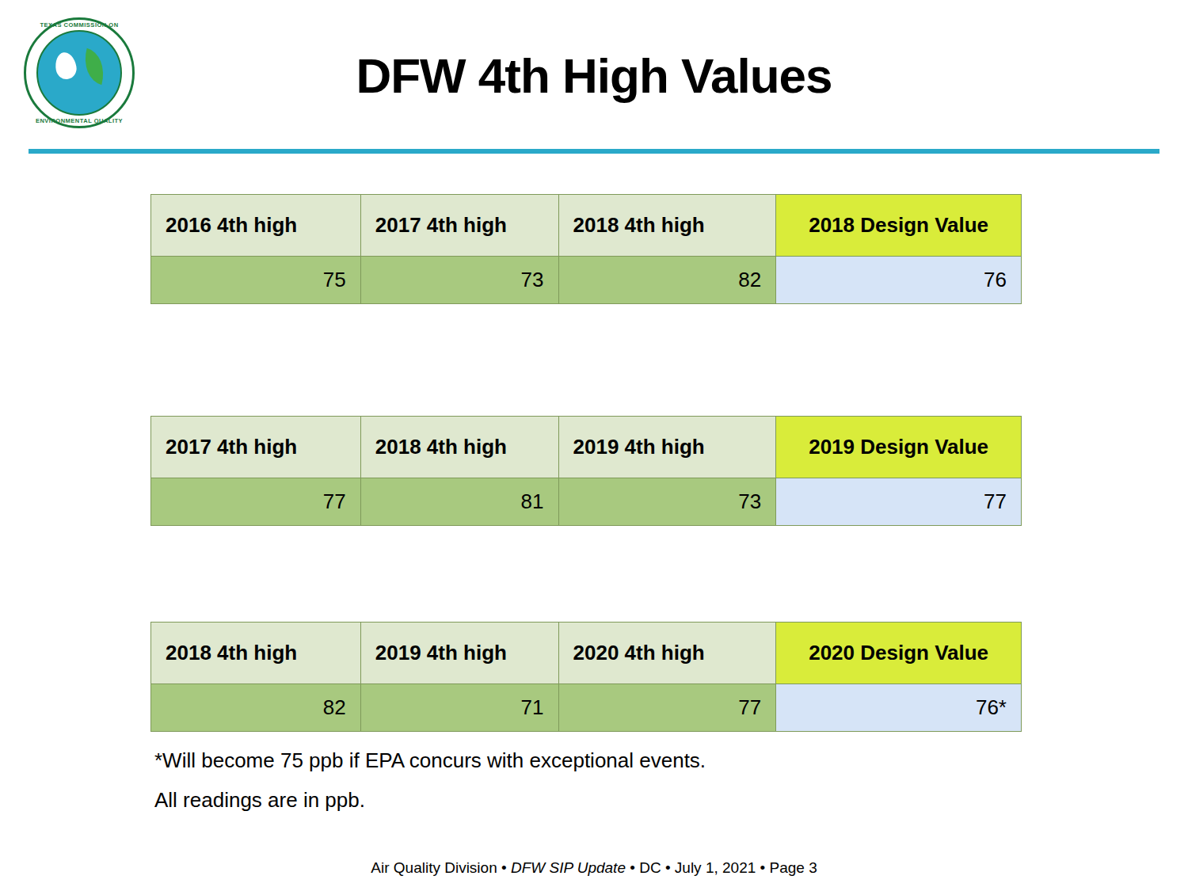TEXAS COMMISSION ON
ENVIRONMENTAL QUALITY
DFW 4th High Values
| 2016 4th high | 2017 4th high | 2018 4th high | 2018 Design Value |
| --- | --- | --- | --- |
| 75 | 73 | 82 | 76 |
| 2017 4th high | 2018 4th high | 2019 4th high | 2019 Design Value |
| --- | --- | --- | --- |
| 77 | 81 | 73 | 77 |
| 2018 4th high | 2019 4th high | 2020 4th high | 2020 Design Value |
| --- | --- | --- | --- |
| 82 | 71 | 77 | 76* |
*Will become 75 ppb if EPA concurs with exceptional events.
All readings are in ppb.
Air Quality Division • DFW SIP Update • DC • July 1, 2021 • Page 3